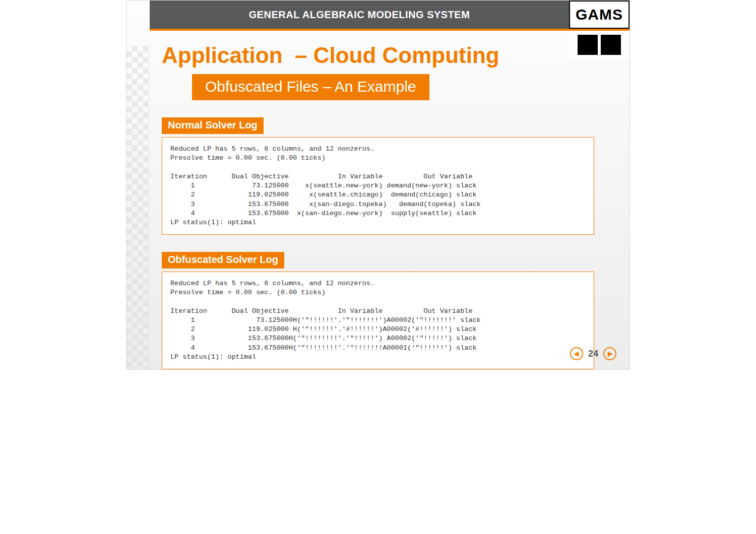GENERAL ALGEBRAIC MODELING SYSTEM
GAMS
Application – Cloud Computing
Obfuscated Files – An Example
Normal Solver Log
Reduced LP has 5 rows, 6 columns, and 12 nonzeros.
Presolve time = 0.00 sec. (0.00 ticks)

Iteration      Dual Objective            In Variable          Out Variable
     1              73.125000    x(seattle.new-york) demand(new-york) slack
     2             119.025000     x(seattle.chicago)  demand(chicago) slack
     3             153.675000     x(san-diego.topeka)   demand(topeka) slack
     4             153.675000  x(san-diego.new-york)  supply(seattle) slack
LP status(1): optimal
Obfuscated Solver Log
Reduced LP has 5 rows, 6 columns, and 12 nonzeros.
Presolve time = 0.00 sec. (0.00 ticks)

Iteration      Dual Objective            In Variable          Out Variable
     1               73.125000H('"!!!!!!'.'"!!!!!!!')A00002('"!!!!!!!' slack
     2             119.025000 H('"!!!!!!'.'#!!!!!!')A00002('#!!!!!!') slack
     3             153.675000H('"!!!!!!!!'.'"!!!!!') A00002('"!!!!!') slack
     4             153.675000H('"!!!!!!!!'.'"!!!!!!!A00001('"!!!!!!') slack
LP status(1): optimal
◀ 24 ▶